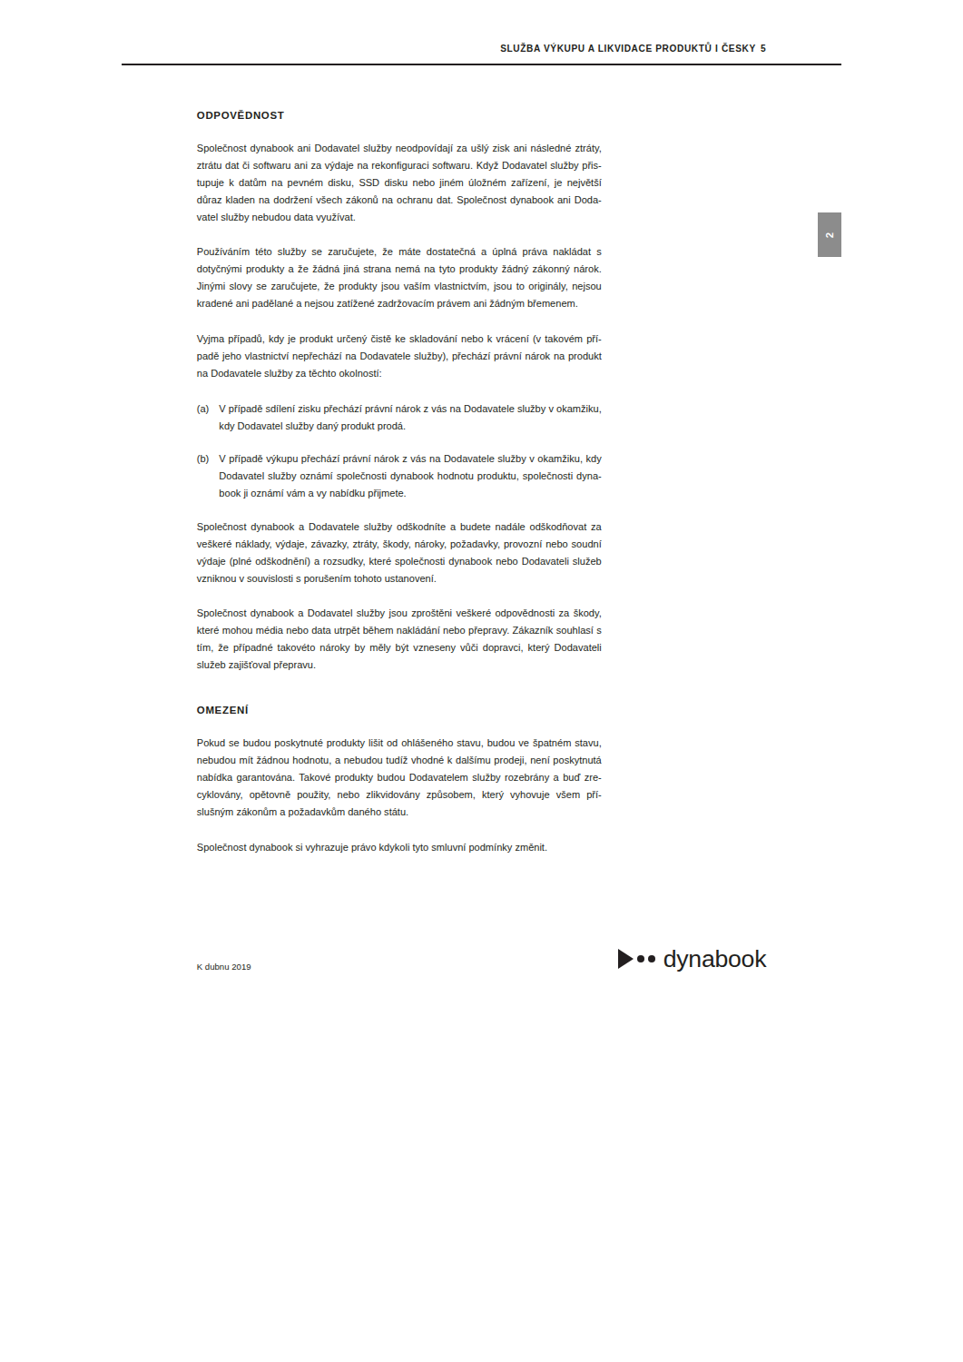SLUŽBA VÝKUPU A LIKVIDACE PRODUKTŮIČESKY 5
2
ODPOVĚDNOST
Společnost dynabook ani Dodavatel služby neodpovídají za ušlý zisk ani následné ztráty, ztrátu dat či softwaru ani za výdaje na rekonfiguraci softwaru. Když Dodavatel služby přistupuje k datům na pevném disku, SSD disku nebo jiném úložném zařízení, je největší důraz kladen na dodržení všech zákonů na ochranu dat. Společnost dynabook ani Dodavatel služby nebudou data využívat.
Používáním této služby se zaručujete, že máte dostatečná a úplná práva nakládat s dotyčnými produkty a že žádná jiná strana nemá na tyto produkty žádný zákonný nárok. Jinými slovy se zaručujete, že produkty jsou vaším vlastnictvím, jsou to originály, nejsou kradené ani padělané a nejsou zatížené zadržovacím právem ani žádným břemenem.
Vyjma případů, kdy je produkt určený čistě ke skladování nebo k vrácení (v takovém případě jeho vlastnictví nepřechází na Dodavatele služby), přechází právní nárok na produkt na Dodavatele služby za těchto okolností:
(a) V případě sdílení zisku přechází právní nárok z vás na Dodavatele služby v okamžiku, kdy Dodavatel služby daný produkt prodá.
(b) V případě výkupu přechází právní nárok z vás na Dodavatele služby v okamžiku, kdy Dodavatel služby oznámí společnosti dynabook hodnotu produktu, společnosti dynabook ji oznámí vám a vy nabídku přijmete.
Společnost dynabook a Dodavatele služby odškodníte a budete nadále odškodňovat za veškeré náklady, výdaje, závazky, ztráty, škody, nároky, požadavky, provozní nebo soudní výdaje (plné odškodnění) a rozsudky, které společnosti dynabook nebo Dodavateli služeb vzniknou v souvislosti s porušením tohoto ustanovení.
Společnost dynabook a Dodavatel služby jsou zproštěni veškeré odpovědnosti za škody, které mohou média nebo data utrpět během nakládání nebo přepravy. Zákazník souhlasí s tím, že případné takovéto nároky by měly být vzneseny vůči dopravci, který Dodavateli služeb zajišťoval přepravu.
OMEZENÍ
Pokud se budou poskytnuté produkty lišit od ohlášeného stavu, budou ve špatném stavu, nebudou mít žádnou hodnotu, a nebudou tudíž vhodné k dalšímu prodeji, není poskytnutá nabídka garantována. Takové produkty budou Dodavatelem služby rozebrány a buď zrecyklovány, opětovně použity, nebo zlikvidovány způsobem, který vyhovuje všem příslušným zákonům a požadavkům daného státu.
Společnost dynabook si vyhrazuje právo kdykoli tyto smluvní podmínky změnit.
K dubnu 2019
dynabook